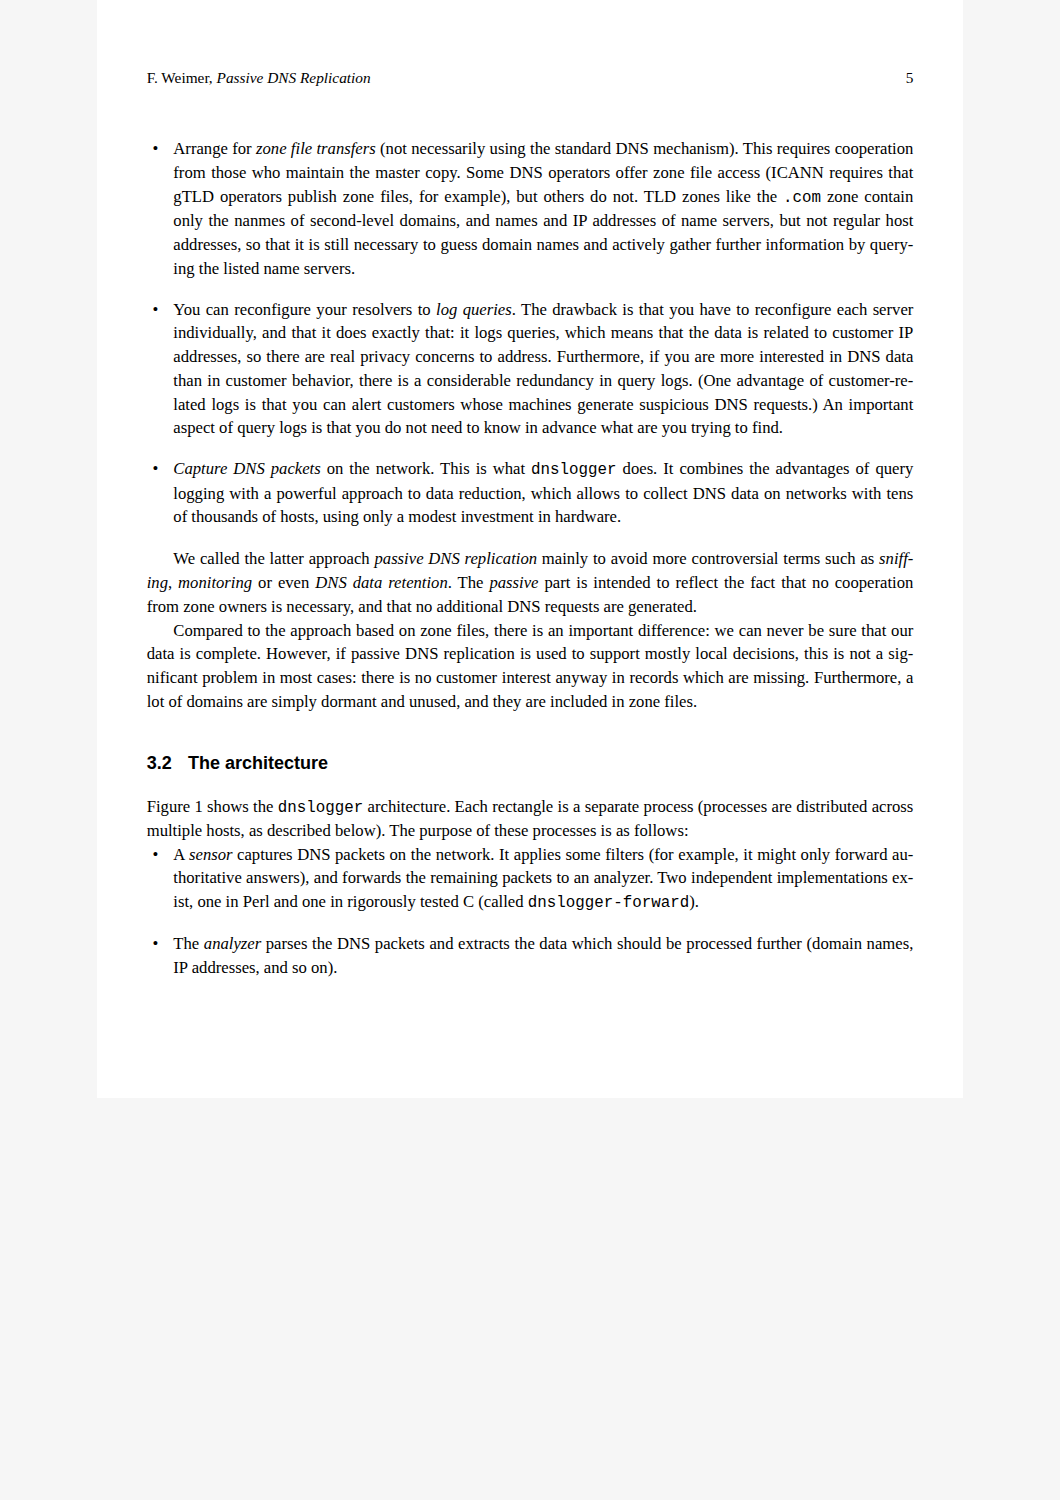F. Weimer, Passive DNS Replication
5
Arrange for zone file transfers (not necessarily using the standard DNS mechanism). This requires cooperation from those who maintain the master copy. Some DNS operators offer zone file access (ICANN requires that gTLD operators publish zone files, for example), but others do not. TLD zones like the .com zone contain only the nanmes of second-level domains, and names and IP addresses of name servers, but not regular host addresses, so that it is still necessary to guess domain names and actively gather further information by querying the listed name servers.
You can reconfigure your resolvers to log queries. The drawback is that you have to reconfigure each server individually, and that it does exactly that: it logs queries, which means that the data is related to customer IP addresses, so there are real privacy concerns to address. Furthermore, if you are more interested in DNS data than in customer behavior, there is a considerable redundancy in query logs. (One advantage of customer-related logs is that you can alert customers whose machines generate suspicious DNS requests.) An important aspect of query logs is that you do not need to know in advance what are you trying to find.
Capture DNS packets on the network. This is what dnslogger does. It combines the advantages of query logging with a powerful approach to data reduction, which allows to collect DNS data on networks with tens of thousands of hosts, using only a modest investment in hardware.
We called the latter approach passive DNS replication mainly to avoid more controversial terms such as sniffing, monitoring or even DNS data retention. The passive part is intended to reflect the fact that no cooperation from zone owners is necessary, and that no additional DNS requests are generated.
Compared to the approach based on zone files, there is an important difference: we can never be sure that our data is complete. However, if passive DNS replication is used to support mostly local decisions, this is not a significant problem in most cases: there is no customer interest anyway in records which are missing. Furthermore, a lot of domains are simply dormant and unused, and they are included in zone files.
3.2 The architecture
Figure 1 shows the dnslogger architecture. Each rectangle is a separate process (processes are distributed across multiple hosts, as described below). The purpose of these processes is as follows:
A sensor captures DNS packets on the network. It applies some filters (for example, it might only forward authoritative answers), and forwards the remaining packets to an analyzer. Two independent implementations exist, one in Perl and one in rigorously tested C (called dnslogger-forward).
The analyzer parses the DNS packets and extracts the data which should be processed further (domain names, IP addresses, and so on).